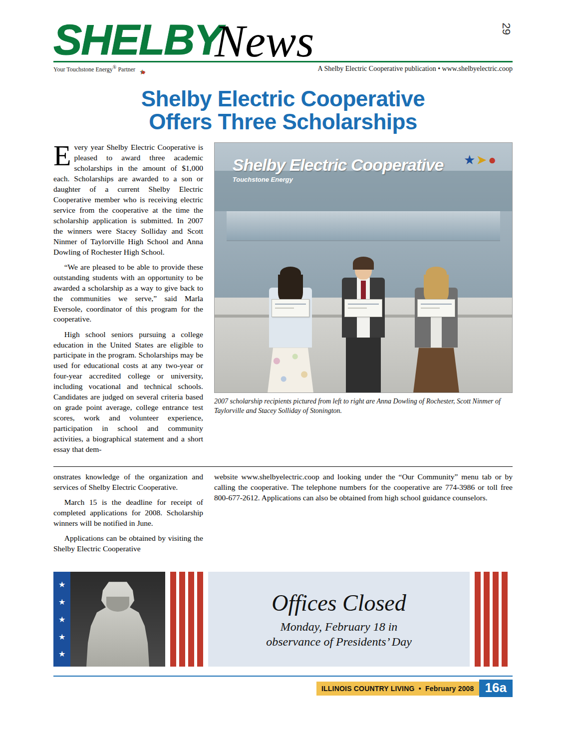29
SHELBY News
Your Touchstone Energy® Partner ★➤●
A Shelby Electric Cooperative publication • www.shelbyelectric.coop
Shelby Electric Cooperative
Offers Three Scholarships
Every year Shelby Electric Cooperative is pleased to award three academic scholarships in the amount of $1,000 each. Scholarships are awarded to a son or daughter of a current Shelby Electric Cooperative member who is receiving electric service from the cooperative at the time the scholarship application is submitted. In 2007 the winners were Stacey Solliday and Scott Ninmer of Taylorville High School and Anna Dowling of Rochester High School.
“We are pleased to be able to provide these outstanding students with an opportunity to be awarded a scholarship as a way to give back to the communities we serve,” said Marla Eversole, coordinator of this program for the cooperative.
High school seniors pursuing a college education in the United States are eligible to participate in the program. Scholarships may be used for educational costs at any two-year or four-year accredited college or university, including vocational and technical schools. Candidates are judged on several criteria based on grade point average, college entrance test scores, work and volunteer experience, participation in school and community activities, a biographical statement and a short essay that dem-
Shelby Electric CooperativeTouchstone Energy
★➤●
2007 scholarship recipients pictured from left to right are Anna Dowling of Rochester, Scott Ninmer of Taylorville and Stacey Solliday of Stonington.
onstrates knowledge of the organization and services of Shelby Electric Cooperative.
March 15 is the deadline for receipt of completed applications for 2008. Scholarship winners will be notified in June.
Applications can be obtained by visiting the Shelby Electric Cooperative
website www.shelbyelectric.coop and looking under the “Our Community” menu tab or by calling the cooperative. The telephone numbers for the cooperative are 774-3986 or toll free 800-677-2612. Applications can also be obtained from high school guidance counselors.
★ ★ ★ ★ ★
Offices Closed
Monday, February 18 in
observance of Presidents’ Day
ILLINOIS COUNTRY LIVING • February 2008
16a